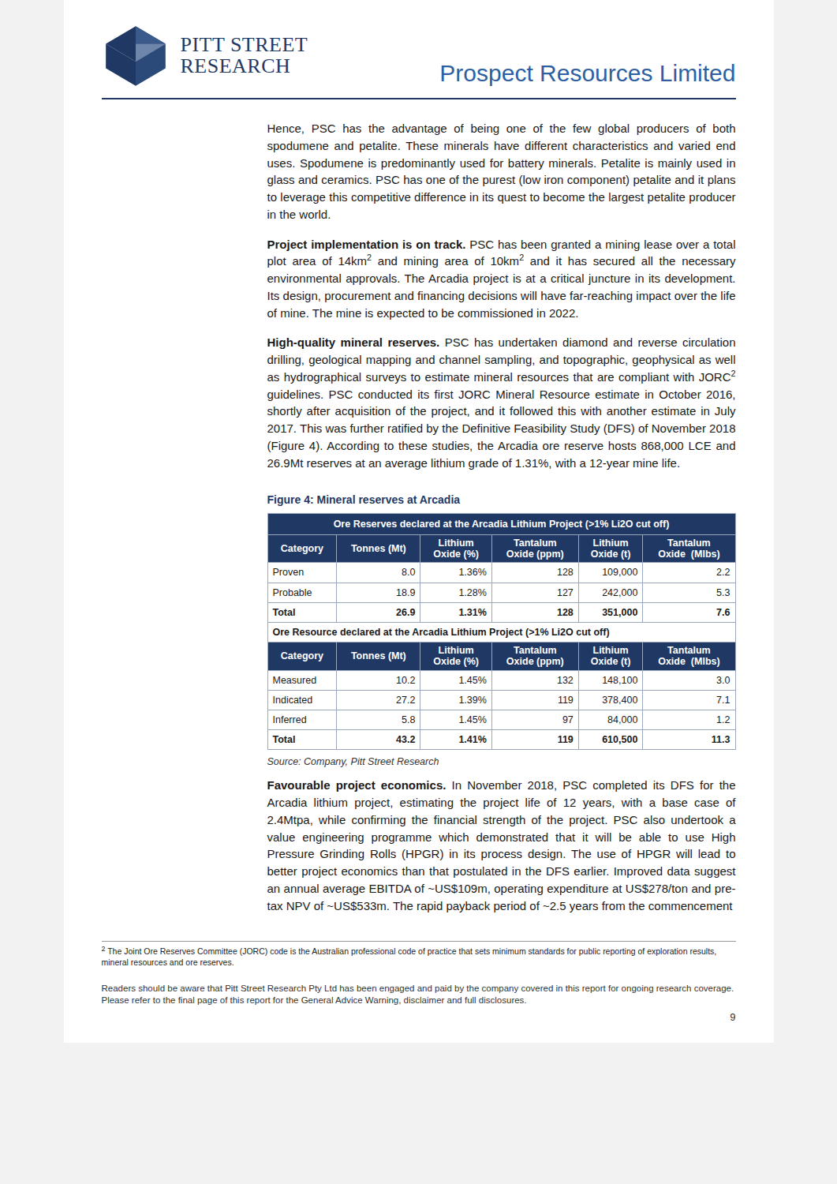PITT STREET RESEARCH
Prospect Resources Limited
Hence, PSC has the advantage of being one of the few global producers of both spodumene and petalite. These minerals have different characteristics and varied end uses. Spodumene is predominantly used for battery minerals. Petalite is mainly used in glass and ceramics. PSC has one of the purest (low iron component) petalite and it plans to leverage this competitive difference in its quest to become the largest petalite producer in the world.
Project implementation is on track. PSC has been granted a mining lease over a total plot area of 14km2 and mining area of 10km2 and it has secured all the necessary environmental approvals. The Arcadia project is at a critical juncture in its development. Its design, procurement and financing decisions will have far-reaching impact over the life of mine. The mine is expected to be commissioned in 2022.
High-quality mineral reserves. PSC has undertaken diamond and reverse circulation drilling, geological mapping and channel sampling, and topographic, geophysical as well as hydrographical surveys to estimate mineral resources that are compliant with JORC2 guidelines. PSC conducted its first JORC Mineral Resource estimate in October 2016, shortly after acquisition of the project, and it followed this with another estimate in July 2017. This was further ratified by the Definitive Feasibility Study (DFS) of November 2018 (Figure 4). According to these studies, the Arcadia ore reserve hosts 868,000 LCE and 26.9Mt reserves at an average lithium grade of 1.31%, with a 12-year mine life.
Figure 4: Mineral reserves at Arcadia
| Ore Reserves declared at the Arcadia Lithium Project (>1% Li2O cut off) |
| --- |
| Category | Tonnes (Mt) | Lithium Oxide (%) | Tantalum Oxide (ppm) | Lithium Oxide (t) | Tantalum Oxide (Mlbs) |
| Proven | 8.0 | 1.36% | 128 | 109,000 | 2.2 |
| Probable | 18.9 | 1.28% | 127 | 242,000 | 5.3 |
| Total | 26.9 | 1.31% | 128 | 351,000 | 7.6 |
| Ore Resource declared at the Arcadia Lithium Project (>1% Li2O cut off) |
| Category | Tonnes (Mt) | Lithium Oxide (%) | Tantalum Oxide (ppm) | Lithium Oxide (t) | Tantalum Oxide (Mlbs) |
| Measured | 10.2 | 1.45% | 132 | 148,100 | 3.0 |
| Indicated | 27.2 | 1.39% | 119 | 378,400 | 7.1 |
| Inferred | 5.8 | 1.45% | 97 | 84,000 | 1.2 |
| Total | 43.2 | 1.41% | 119 | 610,500 | 11.3 |
Source: Company, Pitt Street Research
Favourable project economics. In November 2018, PSC completed its DFS for the Arcadia lithium project, estimating the project life of 12 years, with a base case of 2.4Mtpa, while confirming the financial strength of the project. PSC also undertook a value engineering programme which demonstrated that it will be able to use High Pressure Grinding Rolls (HPGR) in its process design. The use of HPGR will lead to better project economics than that postulated in the DFS earlier. Improved data suggest an annual average EBITDA of ~US$109m, operating expenditure at US$278/ton and pre-tax NPV of ~US$533m. The rapid payback period of ~2.5 years from the commencement
2 The Joint Ore Reserves Committee (JORC) code is the Australian professional code of practice that sets minimum standards for public reporting of exploration results, mineral resources and ore reserves.
Readers should be aware that Pitt Street Research Pty Ltd has been engaged and paid by the company covered in this report for ongoing research coverage. Please refer to the final page of this report for the General Advice Warning, disclaimer and full disclosures.
9